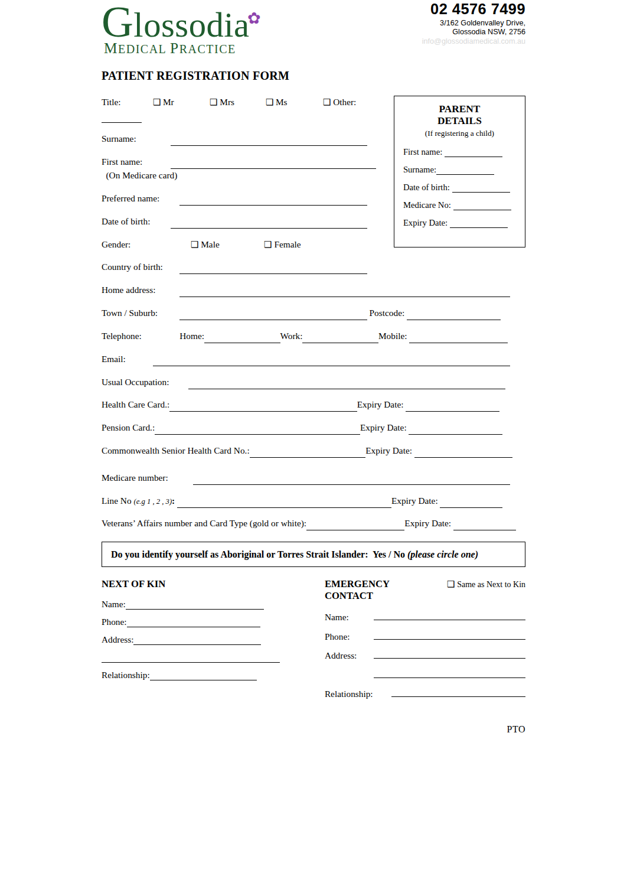Glossodia✿
MEDICAL PRACTICE
02 4576 7499
3/162 Goldenvalley Drive,
Glossodia NSW, 2756
info@glossodiamedical.com.au
PATIENT REGISTRATION FORM
Title: Mr Mrs Ms Other:
Surname:
First name:
(On Medicare card)
Preferred name:
Date of birth:
Gender: Male Female
Country of birth:
PARENT
DETAILS
(If registering a child)
First name:
Surname:
Date of birth:
Medicare No:
Expiry Date:
Home address:
Town / Suburb: Postcode:
Telephone: Home: Work: Mobile:
Email:
Usual Occupation:
Health Care Card.: Expiry Date:
Pension Card.: Expiry Date:
Commonwealth Senior Health Card No.: Expiry Date:
Medicare number:
Line No (e.g 1 , 2 , 3): Expiry Date:
Veterans’ Affairs number and Card Type (gold or white): Expiry Date:
Do you identify yourself as Aboriginal or Torres Strait Islander: Yes / No (please circle one)
NEXT OF KIN
Name:
Phone:
Address:
Relationship:
EMERGENCY CONTACT
Same as Next to Kin
Name:
Phone:
Address:
Relationship:
PTO